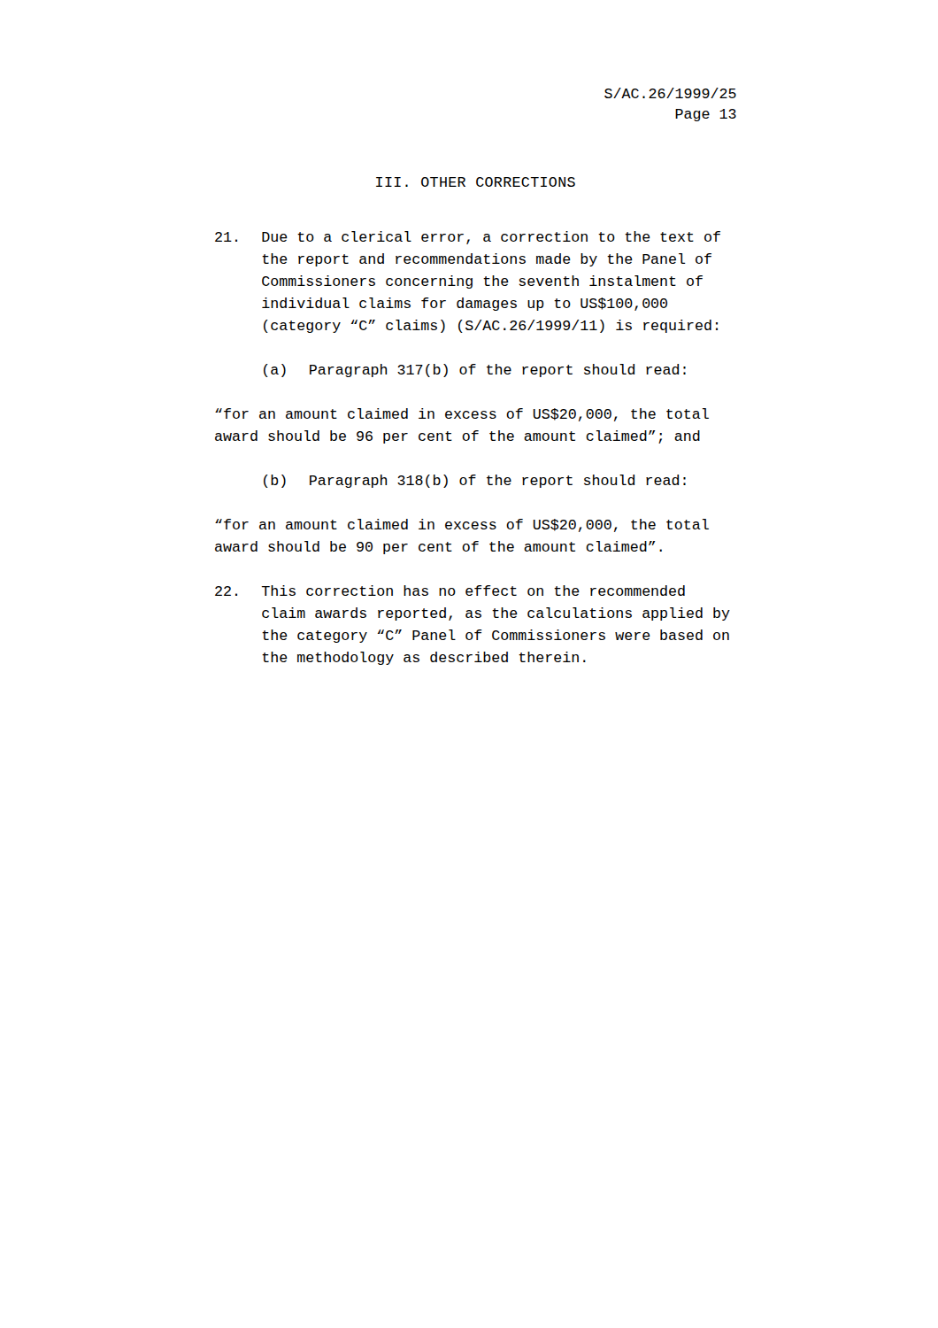S/AC.26/1999/25
Page 13
III. OTHER CORRECTIONS
21.
Due to a clerical error, a correction to the text of the report and recommendations made by the Panel of Commissioners concerning the seventh instalment of individual claims for damages up to US$100,000 (category “C” claims) (S/AC.26/1999/11) is required:
(a)
Paragraph 317(b) of the report should read:
“for an amount claimed in excess of US$20,000, the total award should be 96 per cent of the amount claimed”; and
(b)
Paragraph 318(b) of the report should read:
“for an amount claimed in excess of US$20,000, the total award should be 90 per cent of the amount claimed”.
22.
This correction has no effect on the recommended claim awards reported, as the calculations applied by the category “C” Panel of Commissioners were based on the methodology as described therein.